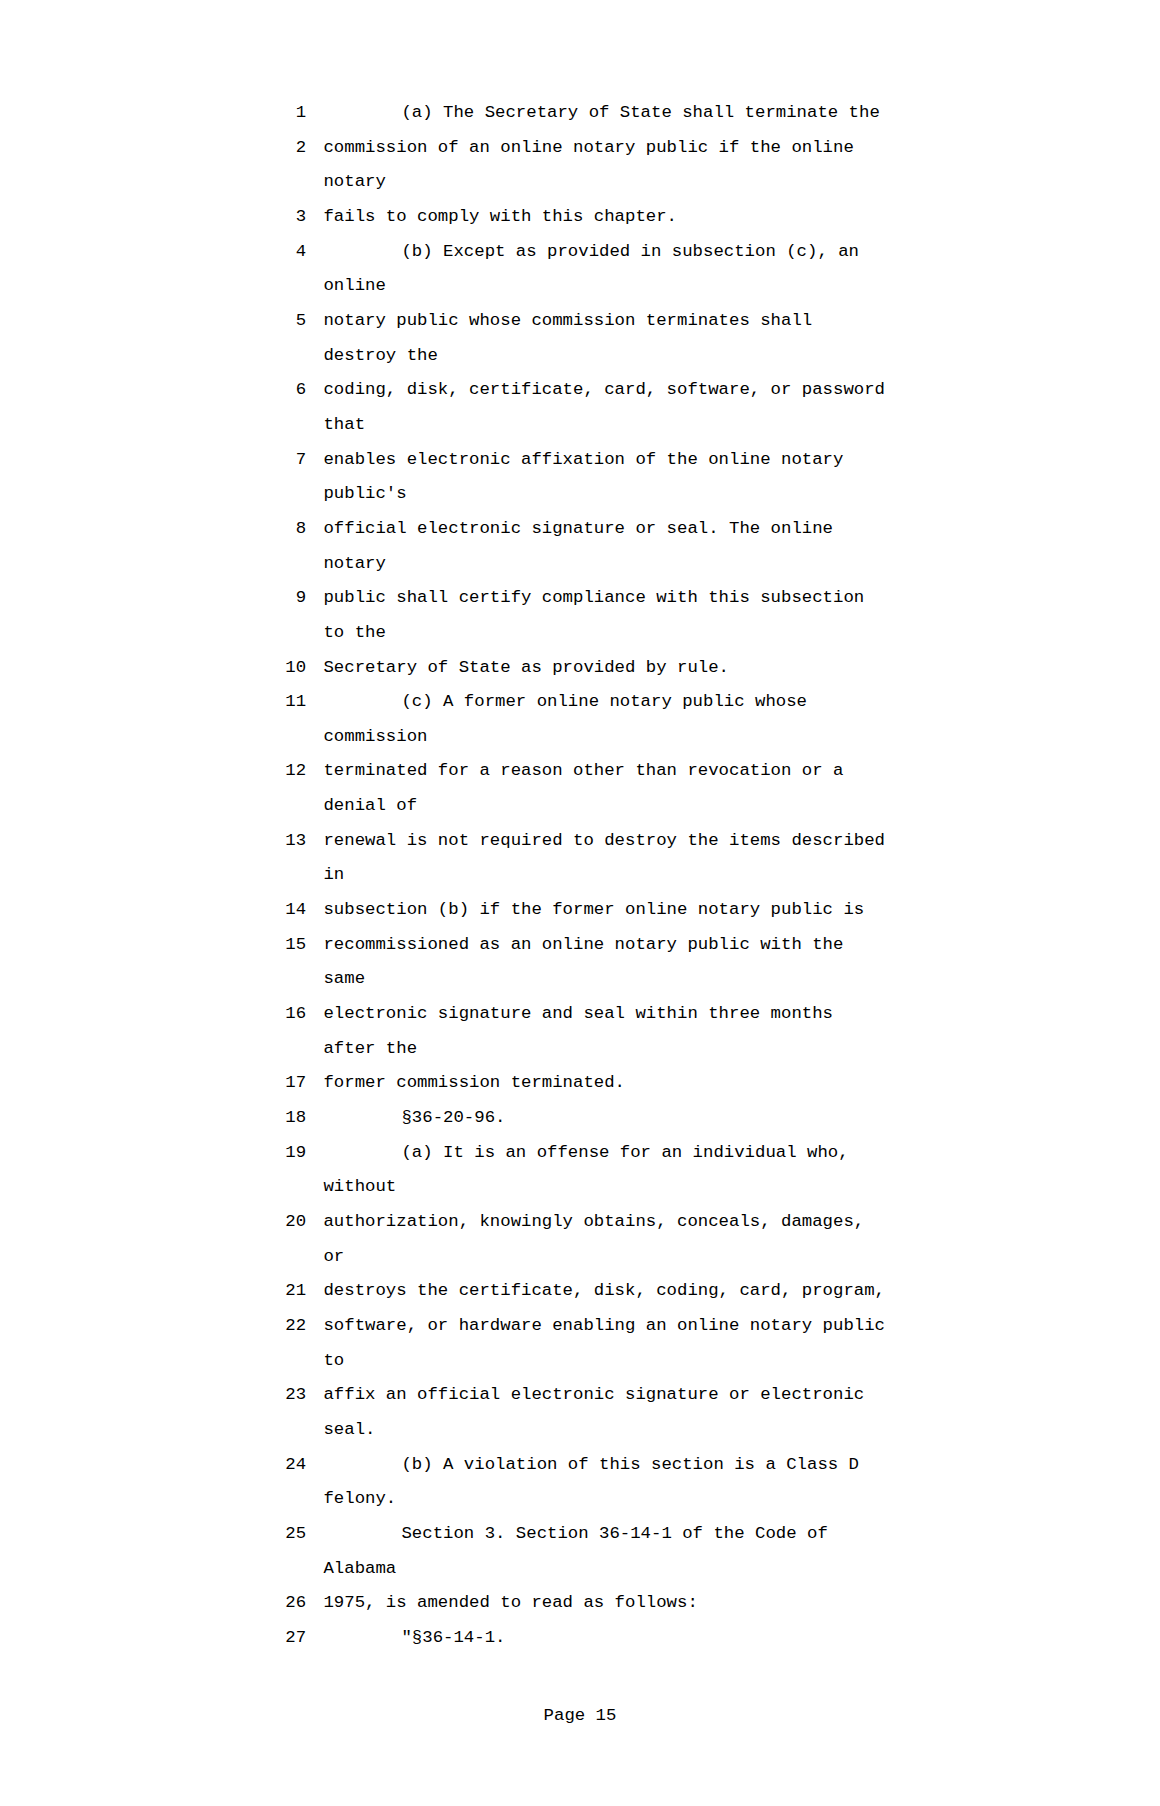(a) The Secretary of State shall terminate the
commission of an online notary public if the online notary
fails to comply with this chapter.
(b) Except as provided in subsection (c), an online
notary public whose commission terminates shall destroy the
coding, disk, certificate, card, software, or password that
enables electronic affixation of the online notary public's
official electronic signature or seal. The online notary
public shall certify compliance with this subsection to the
Secretary of State as provided by rule.
(c) A former online notary public whose commission
terminated for a reason other than revocation or a denial of
renewal is not required to destroy the items described in
subsection (b) if the former online notary public is
recommissioned as an online notary public with the same
electronic signature and seal within three months after the
former commission terminated.
§36-20-96.
(a) It is an offense for an individual who, without
authorization, knowingly obtains, conceals, damages, or
destroys the certificate, disk, coding, card, program,
software, or hardware enabling an online notary public to
affix an official electronic signature or electronic seal.
(b) A violation of this section is a Class D felony.
Section 3. Section 36-14-1 of the Code of Alabama
1975, is amended to read as follows:
"§36-14-1.
Page 15